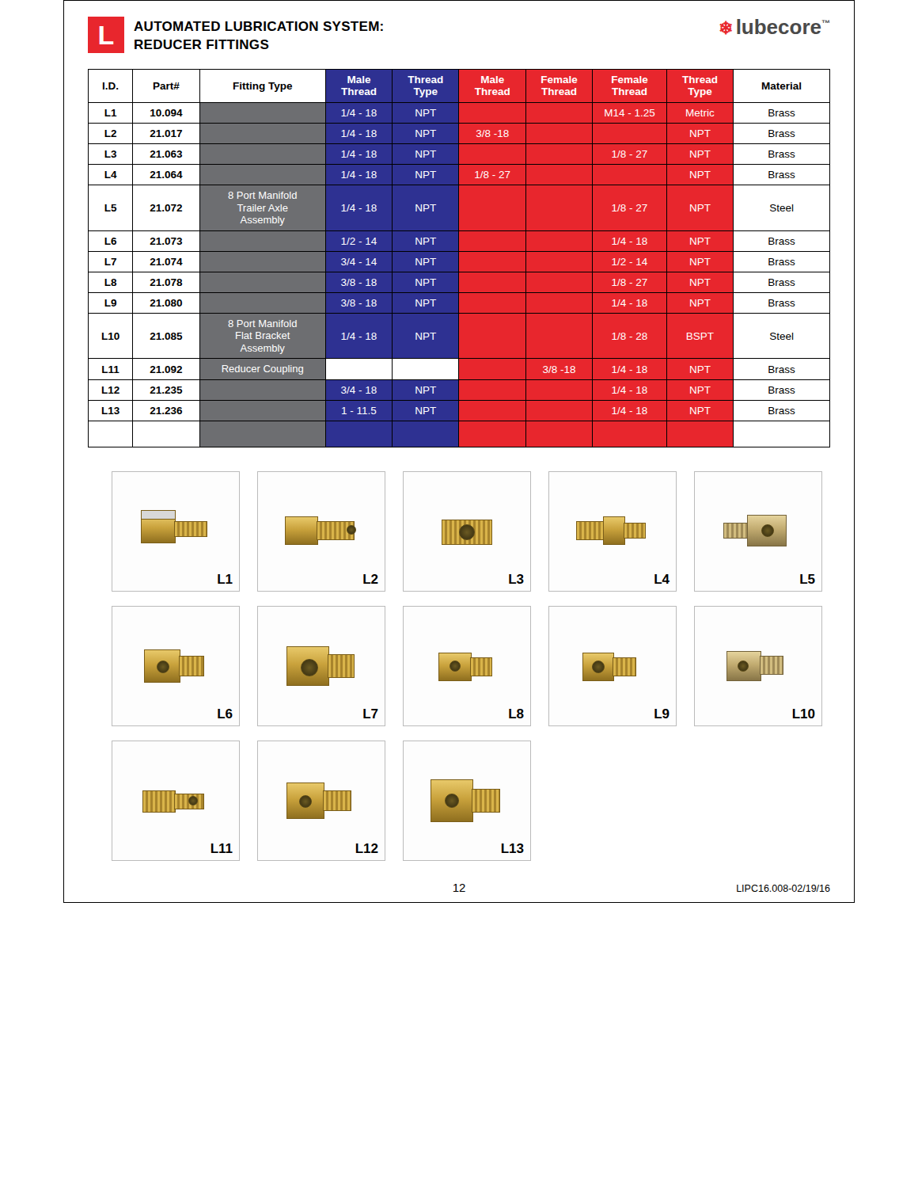L
AUTOMATED LUBRICATION SYSTEM:
REDUCER FITTINGS
❄lubecore™
| I.D. | Part# | Fitting Type | Male Thread | Thread Type | Male Thread | Female Thread | Female Thread | Thread Type | Material |
| --- | --- | --- | --- | --- | --- | --- | --- | --- | --- |
| L1 | 10.094 | | 1/4 - 18 | NPT | | | M14 - 1.25 | Metric | Brass |
| L2 | 21.017 | | 1/4 - 18 | NPT | 3/8 -18 | | | NPT | Brass |
| L3 | 21.063 | | 1/4 - 18 | NPT | | | 1/8 - 27 | NPT | Brass |
| L4 | 21.064 | | 1/4 - 18 | NPT | 1/8 - 27 | | | NPT | Brass |
| L5 | 21.072 | 8 Port Manifold Trailer Axle Assembly | 1/4 - 18 | NPT | | | 1/8 - 27 | NPT | Steel |
| L6 | 21.073 | | 1/2 - 14 | NPT | | | 1/4 - 18 | NPT | Brass |
| L7 | 21.074 | | 3/4 - 14 | NPT | | | 1/2 - 14 | NPT | Brass |
| L8 | 21.078 | | 3/8 - 18 | NPT | | | 1/8 - 27 | NPT | Brass |
| L9 | 21.080 | | 3/8 - 18 | NPT | | | 1/4 - 18 | NPT | Brass |
| L10 | 21.085 | 8 Port Manifold Flat Bracket Assembly | 1/4 - 18 | NPT | | | 1/8 - 28 | BSPT | Steel |
| L11 | 21.092 | Reducer Coupling | | | | 3/8 -18 | 1/4 - 18 | NPT | Brass |
| L12 | 21.235 | | 3/4 - 18 | NPT | | | 1/4 - 18 | NPT | Brass |
| L13 | 21.236 | | 1 - 11.5 | NPT | | | 1/4 - 18 | NPT | Brass |
L1
L2
L3
L4
L5
L6
L7
L8
L9
L10
L11
L12
L13
12 LIPC16.008-02/19/16